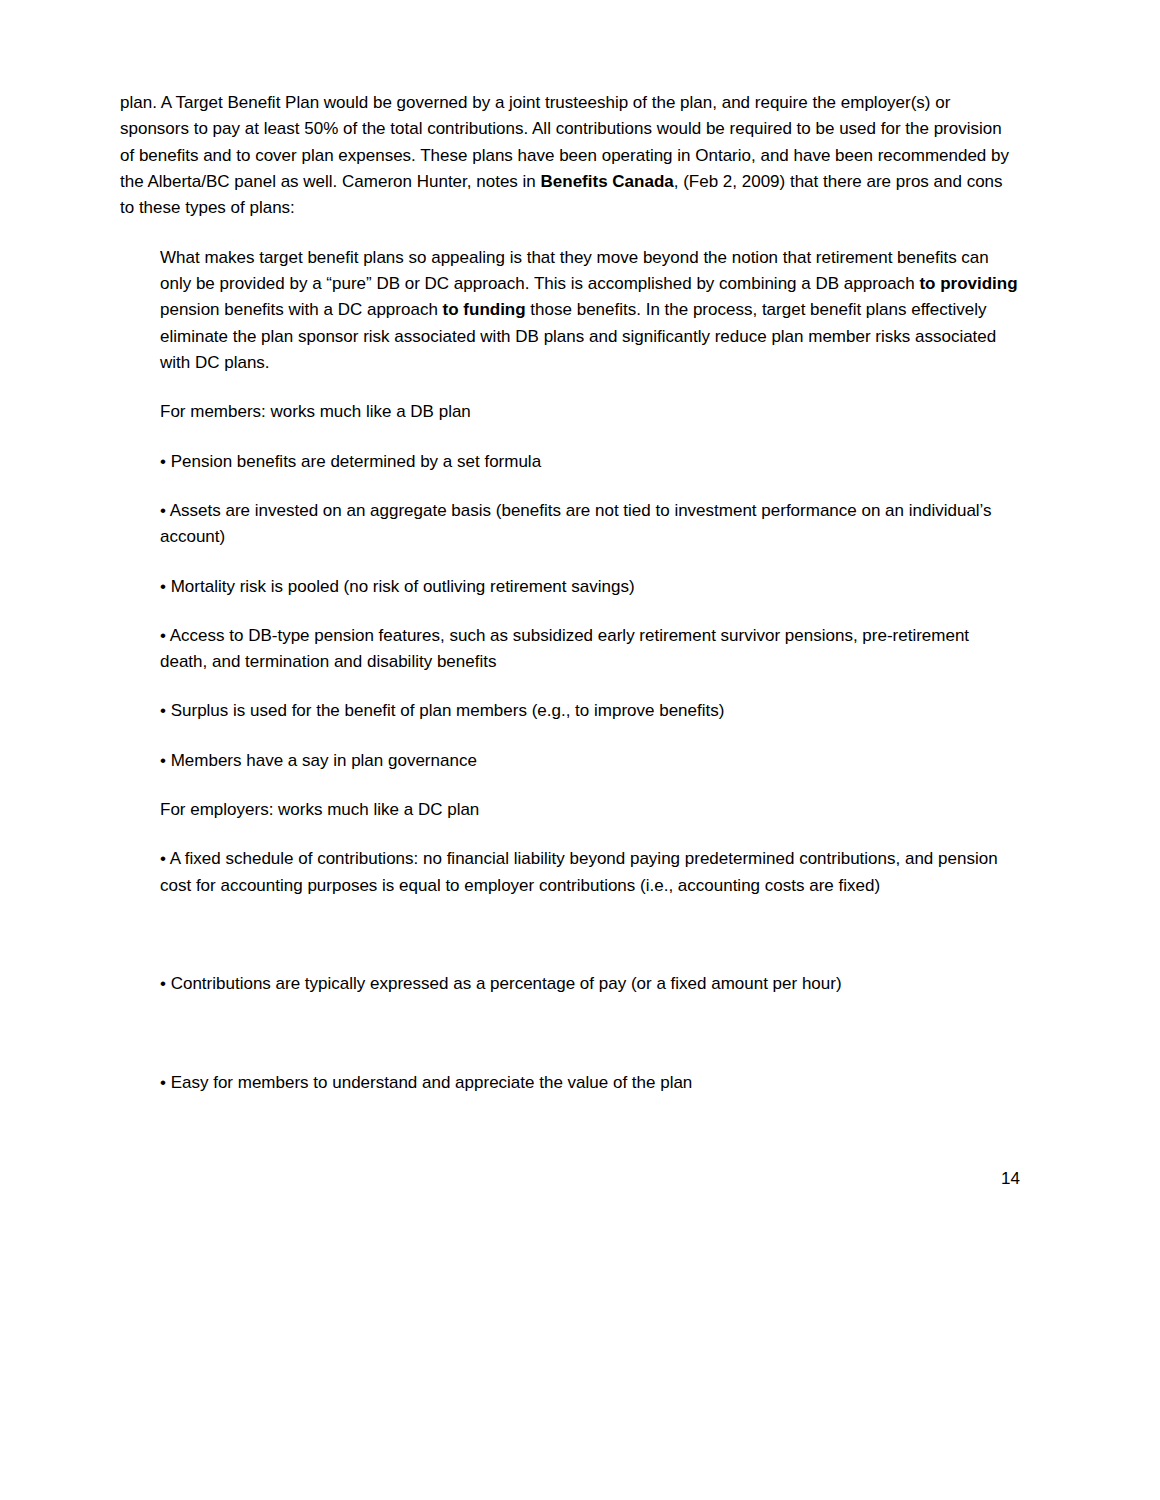plan. A Target Benefit Plan would be governed by a joint trusteeship of the plan, and require the employer(s) or sponsors to pay at least 50% of the total contributions. All contributions would be required to be used for the provision of benefits and to cover plan expenses. These plans have been operating in Ontario, and have been recommended by the Alberta/BC panel as well. Cameron Hunter, notes in Benefits Canada, (Feb 2, 2009) that there are pros and cons to these types of plans:
What makes target benefit plans so appealing is that they move beyond the notion that retirement benefits can only be provided by a “pure” DB or DC approach. This is accomplished by combining a DB approach to providing pension benefits with a DC approach to funding those benefits. In the process, target benefit plans effectively eliminate the plan sponsor risk associated with DB plans and significantly reduce plan member risks associated with DC plans.
For members: works much like a DB plan
• Pension benefits are determined by a set formula
• Assets are invested on an aggregate basis (benefits are not tied to investment performance on an individual’s account)
• Mortality risk is pooled (no risk of outliving retirement savings)
• Access to DB-type pension features, such as subsidized early retirement survivor pensions, pre-retirement death, and termination and disability benefits
• Surplus is used for the benefit of plan members (e.g., to improve benefits)
• Members have a say in plan governance
For employers: works much like a DC plan
• A fixed schedule of contributions: no financial liability beyond paying predetermined contributions, and pension cost for accounting purposes is equal to employer contributions (i.e., accounting costs are fixed)
• Contributions are typically expressed as a percentage of pay (or a fixed amount per hour)
• Easy for members to understand and appreciate the value of the plan
14